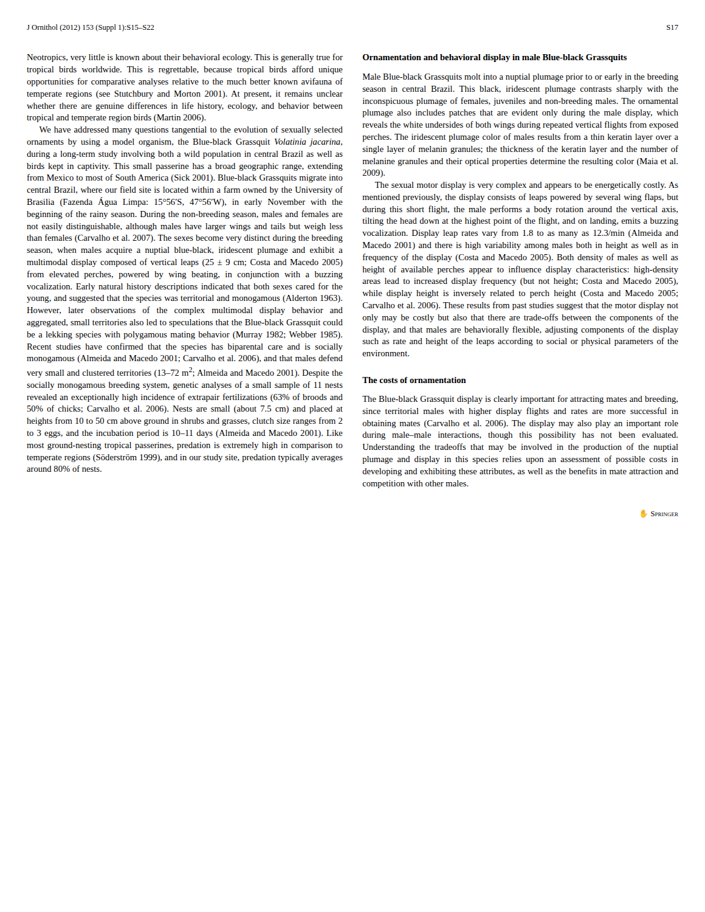J Ornithol (2012) 153 (Suppl 1):S15–S22 S17
Neotropics, very little is known about their behavioral ecology. This is generally true for tropical birds worldwide. This is regrettable, because tropical birds afford unique opportunities for comparative analyses relative to the much better known avifauna of temperate regions (see Stutchbury and Morton 2001). At present, it remains unclear whether there are genuine differences in life history, ecology, and behavior between tropical and temperate region birds (Martin 2006).
We have addressed many questions tangential to the evolution of sexually selected ornaments by using a model organism, the Blue-black Grassquit Volatinia jacarina, during a long-term study involving both a wild population in central Brazil as well as birds kept in captivity. This small passerine has a broad geographic range, extending from Mexico to most of South America (Sick 2001). Blue-black Grassquits migrate into central Brazil, where our field site is located within a farm owned by the University of Brasilia (Fazenda Água Limpa: 15°56′S, 47°56′W), in early November with the beginning of the rainy season. During the non-breeding season, males and females are not easily distinguishable, although males have larger wings and tails but weigh less than females (Carvalho et al. 2007). The sexes become very distinct during the breeding season, when males acquire a nuptial blue-black, iridescent plumage and exhibit a multimodal display composed of vertical leaps (25 ± 9 cm; Costa and Macedo 2005) from elevated perches, powered by wing beating, in conjunction with a buzzing vocalization. Early natural history descriptions indicated that both sexes cared for the young, and suggested that the species was territorial and monogamous (Alderton 1963). However, later observations of the complex multimodal display behavior and aggregated, small territories also led to speculations that the Blue-black Grassquit could be a lekking species with polygamous mating behavior (Murray 1982; Webber 1985). Recent studies have confirmed that the species has biparental care and is socially monogamous (Almeida and Macedo 2001; Carvalho et al. 2006), and that males defend very small and clustered territories (13–72 m2; Almeida and Macedo 2001). Despite the socially monogamous breeding system, genetic analyses of a small sample of 11 nests revealed an exceptionally high incidence of extrapair fertilizations (63% of broods and 50% of chicks; Carvalho et al. 2006). Nests are small (about 7.5 cm) and placed at heights from 10 to 50 cm above ground in shrubs and grasses, clutch size ranges from 2 to 3 eggs, and the incubation period is 10–11 days (Almeida and Macedo 2001). Like most ground-nesting tropical passerines, predation is extremely high in comparison to temperate regions (Söderström 1999), and in our study site, predation typically averages around 80% of nests.
Ornamentation and behavioral display in male Blue-black Grassquits
Male Blue-black Grassquits molt into a nuptial plumage prior to or early in the breeding season in central Brazil. This black, iridescent plumage contrasts sharply with the inconspicuous plumage of females, juveniles and non-breeding males. The ornamental plumage also includes patches that are evident only during the male display, which reveals the white undersides of both wings during repeated vertical flights from exposed perches. The iridescent plumage color of males results from a thin keratin layer over a single layer of melanin granules; the thickness of the keratin layer and the number of melanine granules and their optical properties determine the resulting color (Maia et al. 2009).
The sexual motor display is very complex and appears to be energetically costly. As mentioned previously, the display consists of leaps powered by several wing flaps, but during this short flight, the male performs a body rotation around the vertical axis, tilting the head down at the highest point of the flight, and on landing, emits a buzzing vocalization. Display leap rates vary from 1.8 to as many as 12.3/min (Almeida and Macedo 2001) and there is high variability among males both in height as well as in frequency of the display (Costa and Macedo 2005). Both density of males as well as height of available perches appear to influence display characteristics: high-density areas lead to increased display frequency (but not height; Costa and Macedo 2005), while display height is inversely related to perch height (Costa and Macedo 2005; Carvalho et al. 2006). These results from past studies suggest that the motor display not only may be costly but also that there are trade-offs between the components of the display, and that males are behaviorally flexible, adjusting components of the display such as rate and height of the leaps according to social or physical parameters of the environment.
The costs of ornamentation
The Blue-black Grassquit display is clearly important for attracting mates and breeding, since territorial males with higher display flights and rates are more successful in obtaining mates (Carvalho et al. 2006). The display may also play an important role during male–male interactions, though this possibility has not been evaluated. Understanding the tradeoffs that may be involved in the production of the nuptial plumage and display in this species relies upon an assessment of possible costs in developing and exhibiting these attributes, as well as the benefits in mate attraction and competition with other males.
✋ Springer